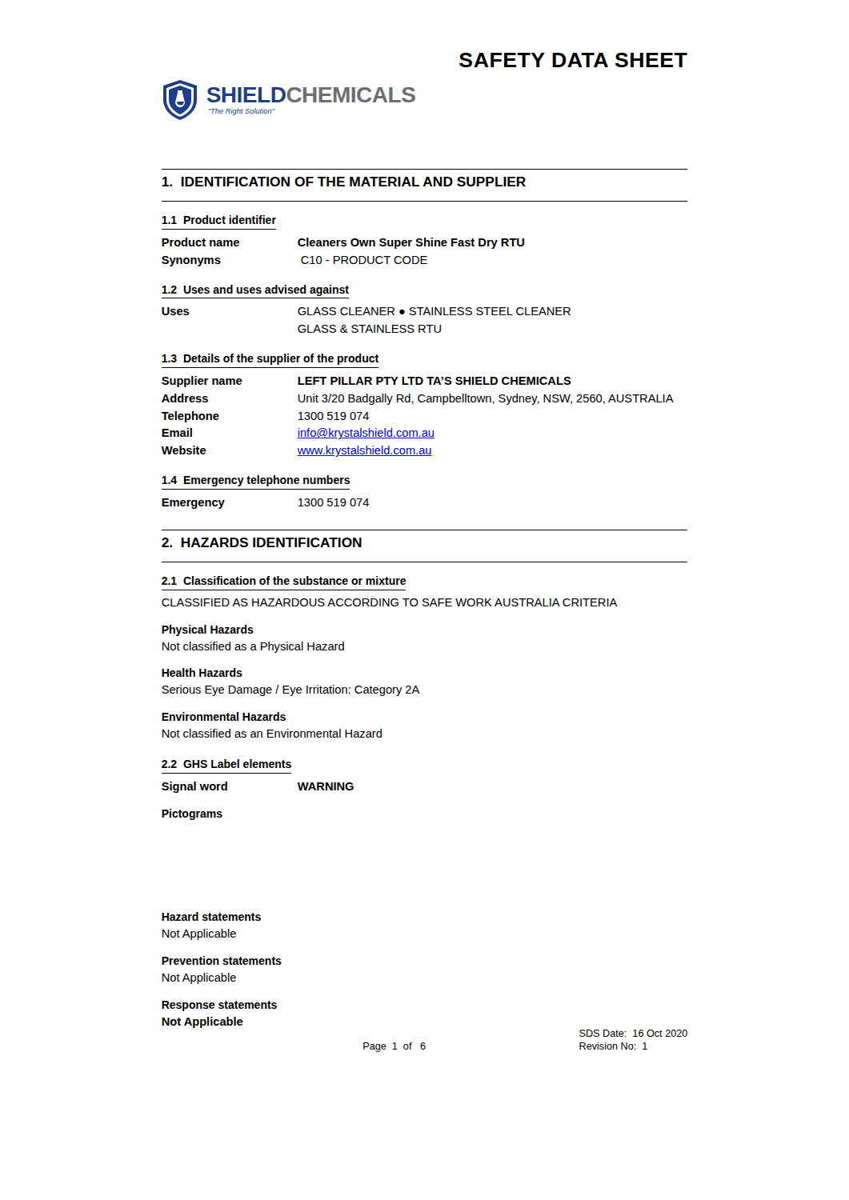SAFETY DATA SHEET
SHIELD CHEMICALS
"The Right Solution"
1. IDENTIFICATION OF THE MATERIAL AND SUPPLIER
1.1 Product identifier
| Product name | Cleaners Own Super Shine Fast Dry RTU |
| Synonyms | C10 - PRODUCT CODE |
1.2 Uses and uses advised against
| Uses | GLASS CLEANER ● STAINLESS STEEL CLEANER |
| | GLASS & STAINLESS RTU |
1.3 Details of the supplier of the product
| Supplier name | LEFT PILLAR PTY LTD TA’S SHIELD CHEMICALS |
| Address | Unit 3/20 Badgally Rd, Campbelltown, Sydney, NSW, 2560, AUSTRALIA |
| Telephone | 1300 519 074 |
| Email | info@krystalshield.com.au |
| Website | www.krystalshield.com.au |
1.4 Emergency telephone numbers
| Emergency | 1300 519 074 |
2. HAZARDS IDENTIFICATION
2.1 Classification of the substance or mixture
CLASSIFIED AS HAZARDOUS ACCORDING TO SAFE WORK AUSTRALIA CRITERIA
Physical Hazards
Not classified as a Physical Hazard
Health Hazards
Serious Eye Damage / Eye Irritation: Category 2A
Environmental Hazards
Not classified as an Environmental Hazard
2.2 GHS Label elements
| Signal word | WARNING |
Pictograms
Hazard statements
Not Applicable
Prevention statements
Not Applicable
Response statements
Not Applicable
Page 1 of 6
SDS Date: 16 Oct 2020
Revision No: 1